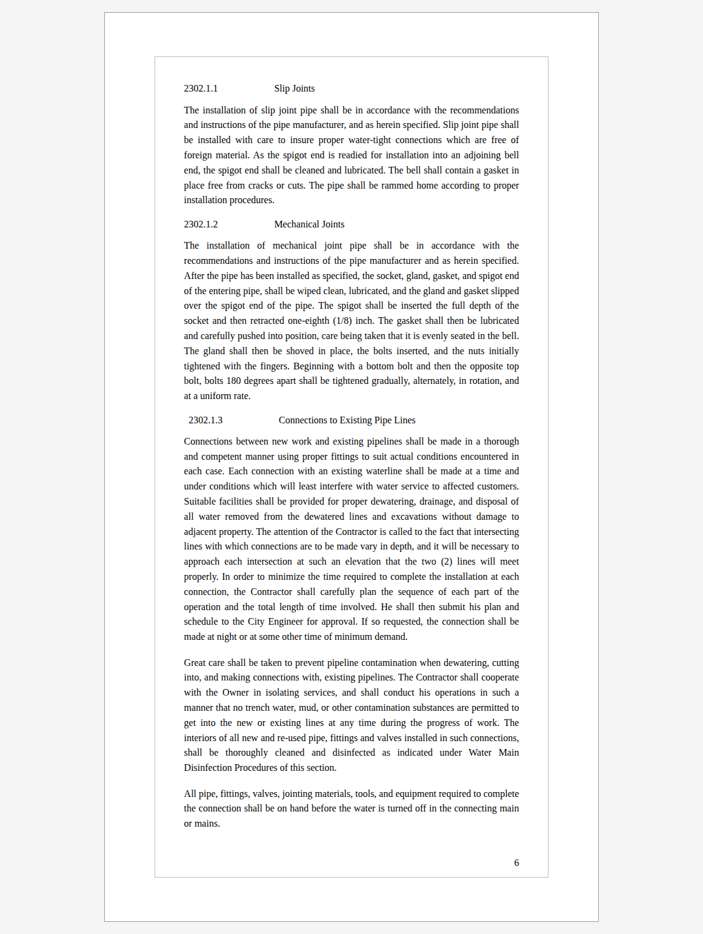2302.1.1 Slip Joints
The installation of slip joint pipe shall be in accordance with the recommendations and instructions of the pipe manufacturer, and as herein specified. Slip joint pipe shall be installed with care to insure proper water-tight connections which are free of foreign material. As the spigot end is readied for installation into an adjoining bell end, the spigot end shall be cleaned and lubricated. The bell shall contain a gasket in place free from cracks or cuts. The pipe shall be rammed home according to proper installation procedures.
2302.1.2 Mechanical Joints
The installation of mechanical joint pipe shall be in accordance with the recommendations and instructions of the pipe manufacturer and as herein specified. After the pipe has been installed as specified, the socket, gland, gasket, and spigot end of the entering pipe, shall be wiped clean, lubricated, and the gland and gasket slipped over the spigot end of the pipe. The spigot shall be inserted the full depth of the socket and then retracted one-eighth (1/8) inch. The gasket shall then be lubricated and carefully pushed into position, care being taken that it is evenly seated in the bell. The gland shall then be shoved in place, the bolts inserted, and the nuts initially tightened with the fingers. Beginning with a bottom bolt and then the opposite top bolt, bolts 180 degrees apart shall be tightened gradually, alternately, in rotation, and at a uniform rate.
2302.1.3 Connections to Existing Pipe Lines
Connections between new work and existing pipelines shall be made in a thorough and competent manner using proper fittings to suit actual conditions encountered in each case. Each connection with an existing waterline shall be made at a time and under conditions which will least interfere with water service to affected customers. Suitable facilities shall be provided for proper dewatering, drainage, and disposal of all water removed from the dewatered lines and excavations without damage to adjacent property. The attention of the Contractor is called to the fact that intersecting lines with which connections are to be made vary in depth, and it will be necessary to approach each intersection at such an elevation that the two (2) lines will meet properly. In order to minimize the time required to complete the installation at each connection, the Contractor shall carefully plan the sequence of each part of the operation and the total length of time involved. He shall then submit his plan and schedule to the City Engineer for approval. If so requested, the connection shall be made at night or at some other time of minimum demand.
Great care shall be taken to prevent pipeline contamination when dewatering, cutting into, and making connections with, existing pipelines. The Contractor shall cooperate with the Owner in isolating services, and shall conduct his operations in such a manner that no trench water, mud, or other contamination substances are permitted to get into the new or existing lines at any time during the progress of work. The interiors of all new and re-used pipe, fittings and valves installed in such connections, shall be thoroughly cleaned and disinfected as indicated under Water Main Disinfection Procedures of this section.
All pipe, fittings, valves, jointing materials, tools, and equipment required to complete the connection shall be on hand before the water is turned off in the connecting main or mains.
6